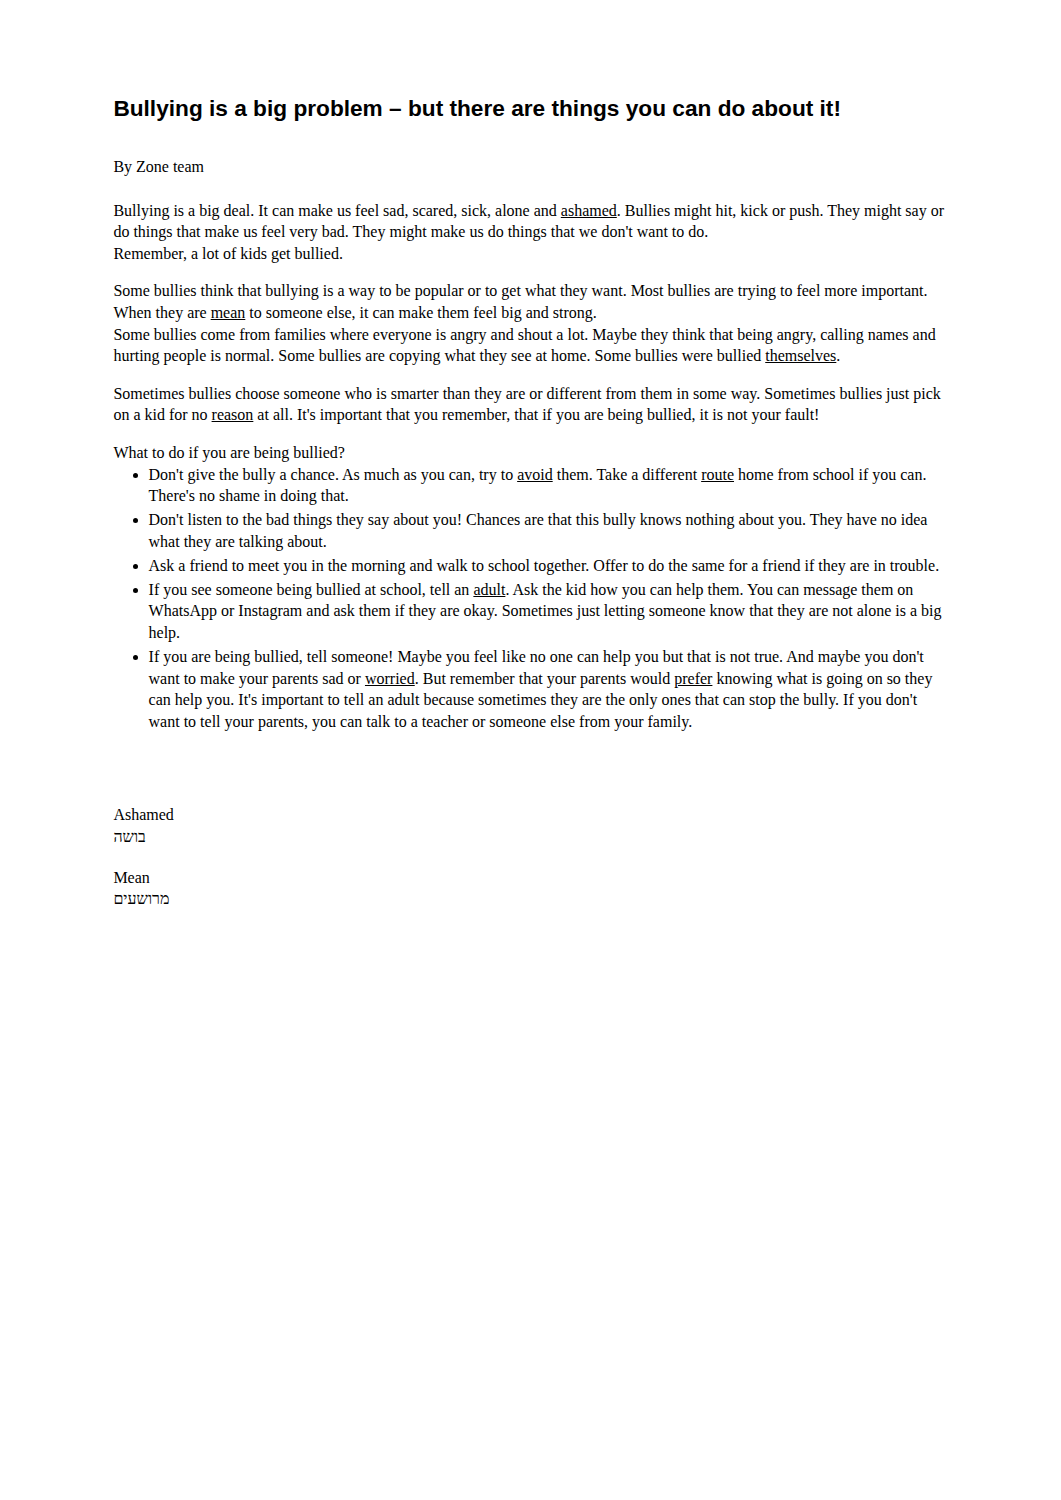Bullying is a big problem – but there are things you can do about it!
By Zone team
Bullying is a big deal. It can make us feel sad, scared, sick, alone and ashamed. Bullies might hit, kick or push. They might say or do things that make us feel very bad. They might make us do things that we don't want to do.
Remember, a lot of kids get bullied.
Some bullies think that bullying is a way to be popular or to get what they want. Most bullies are trying to feel more important. When they are mean to someone else, it can make them feel big and strong.
Some bullies come from families where everyone is angry and shout a lot. Maybe they think that being angry, calling names and hurting people is normal. Some bullies are copying what they see at home. Some bullies were bullied themselves.
Sometimes bullies choose someone who is smarter than they are or different from them in some way. Sometimes bullies just pick on a kid for no reason at all. It's important that you remember, that if you are being bullied, it is not your fault!
What to do if you are being bullied?
Don't give the bully a chance. As much as you can, try to avoid them. Take a different route home from school if you can. There's no shame in doing that.
Don't listen to the bad things they say about you! Chances are that this bully knows nothing about you. They have no idea what they are talking about.
Ask a friend to meet you in the morning and walk to school together. Offer to do the same for a friend if they are in trouble.
If you see someone being bullied at school, tell an adult. Ask the kid how you can help them. You can message them on WhatsApp or Instagram and ask them if they are okay. Sometimes just letting someone know that they are not alone is a big help.
If you are being bullied, tell someone! Maybe you feel like no one can help you but that is not true. And maybe you don't want to make your parents sad or worried. But remember that your parents would prefer knowing what is going on so they can help you. It's important to tell an adult because sometimes they are the only ones that can stop the bully. If you don't want to tell your parents, you can talk to a teacher or someone else from your family.
Ashamed
בושה
Mean
מרושעים